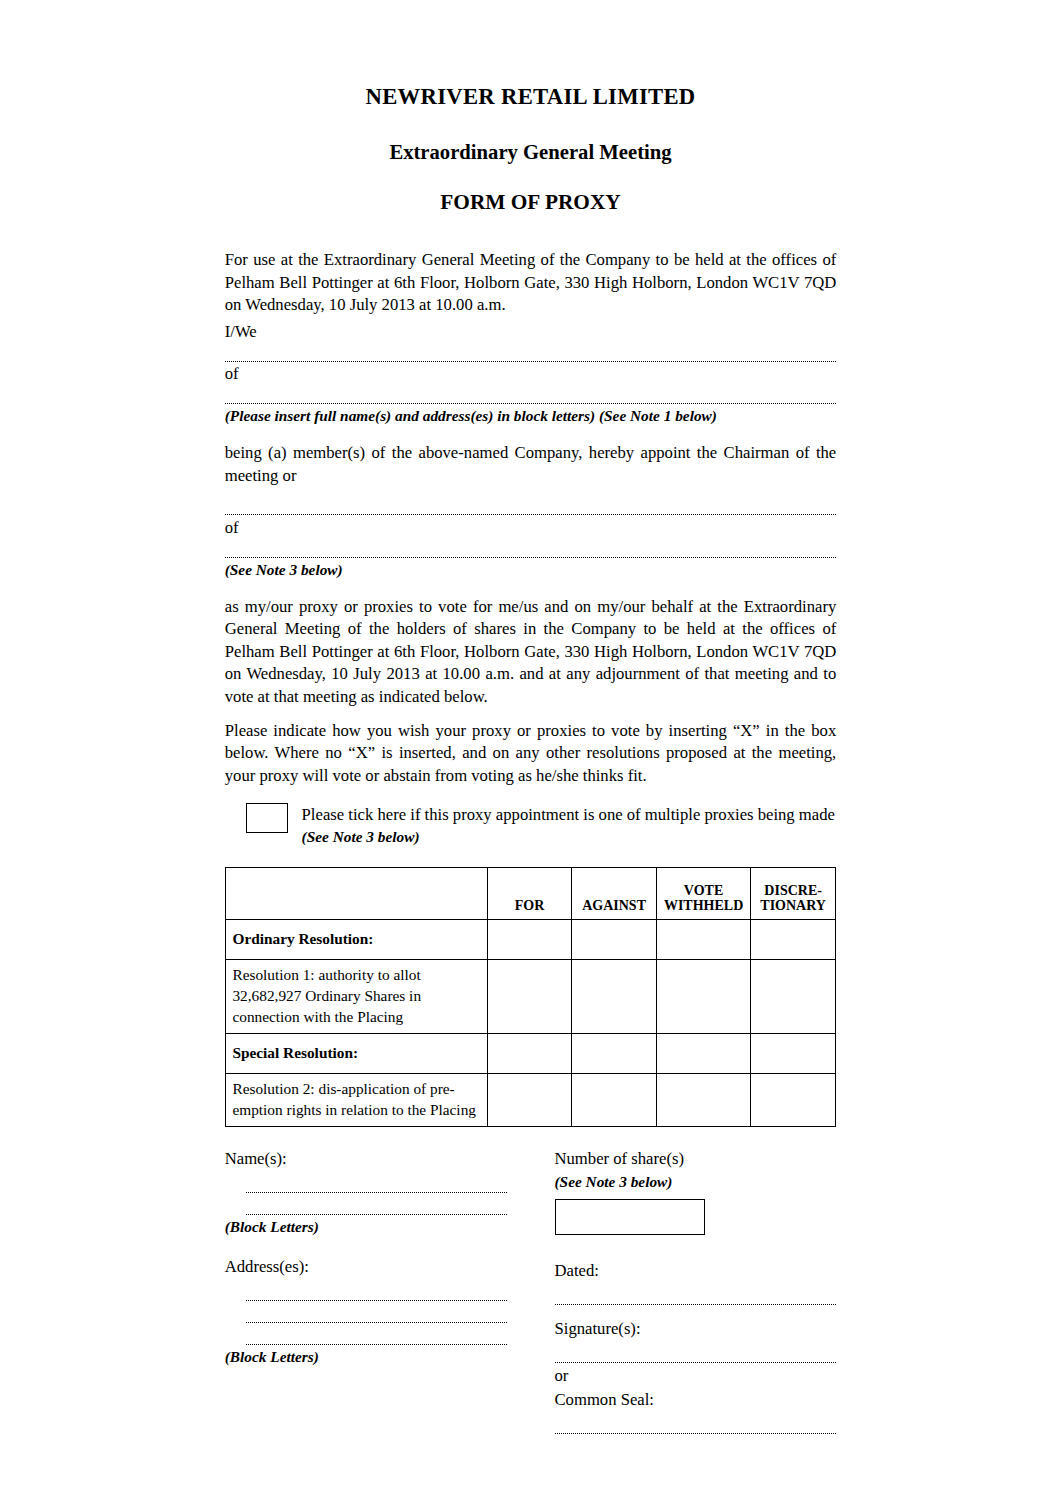NEWRIVER RETAIL LIMITED
Extraordinary General Meeting
FORM OF PROXY
For use at the Extraordinary General Meeting of the Company to be held at the offices of Pelham Bell Pottinger at 6th Floor, Holborn Gate, 330 High Holborn, London WC1V 7QD on Wednesday, 10 July 2013 at 10.00 a.m.
I/We
of
(Please insert full name(s) and address(es) in block letters) (See Note 1 below)
being (a) member(s) of the above-named Company, hereby appoint the Chairman of the meeting or
of
(See Note 3 below)
as my/our proxy or proxies to vote for me/us and on my/our behalf at the Extraordinary General Meeting of the holders of shares in the Company to be held at the offices of Pelham Bell Pottinger at 6th Floor, Holborn Gate, 330 High Holborn, London WC1V 7QD on Wednesday, 10 July 2013 at 10.00 a.m. and at any adjournment of that meeting and to vote at that meeting as indicated below.
Please indicate how you wish your proxy or proxies to vote by inserting “X” in the box below. Where no “X” is inserted, and on any other resolutions proposed at the meeting, your proxy will vote or abstain from voting as he/she thinks fit.
Please tick here if this proxy appointment is one of multiple proxies being made
(See Note 3 below)
| | FOR | AGAINST | VOTE WITHHELD | DISCRE- TIONARY |
| --- | --- | --- | --- | --- |
| Ordinary Resolution: | | | | |
| Resolution 1: authority to allot 32,682,927 Ordinary Shares in connection with the Placing | | | | |
| Special Resolution: | | | | |
| Resolution 2: dis-application of pre-emption rights in relation to the Placing | | | | |
Name(s):
(Block Letters)
Address(es):
(Block Letters)
Number of share(s)
(See Note 3 below)
Dated:
Signature(s):
or
Common Seal: